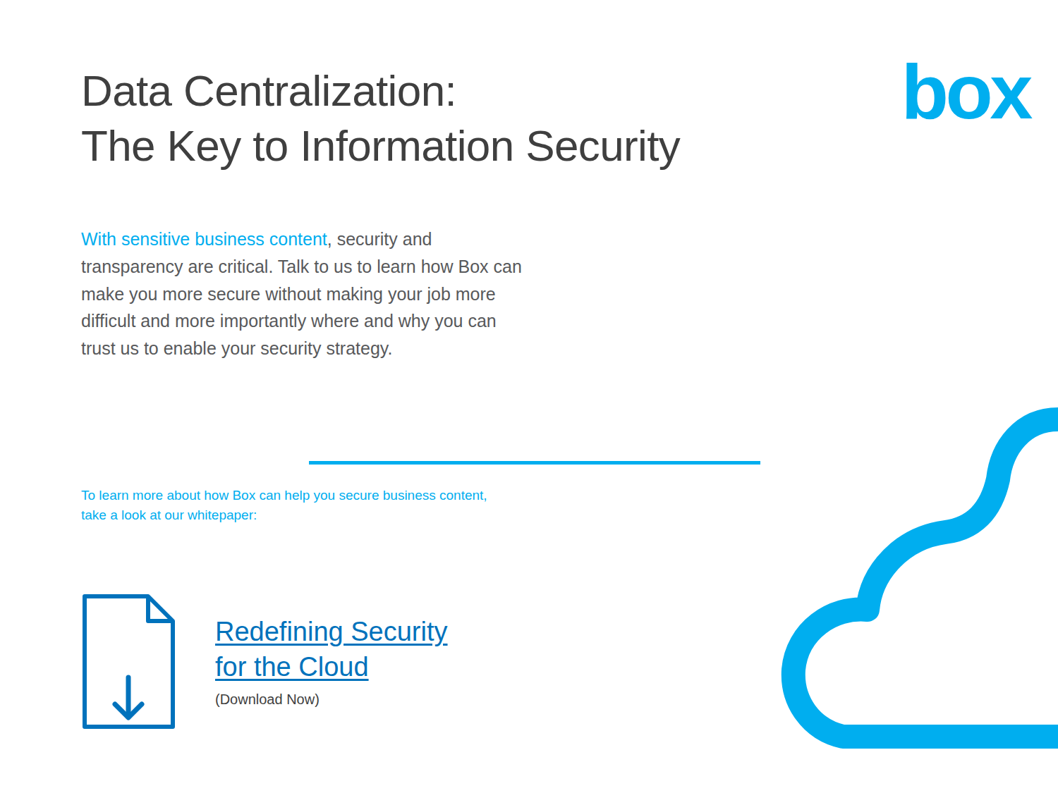box
Data Centralization:
The Key to Information Security
With sensitive business content, security and transparency are critical. Talk to us to learn how Box can make you more secure without making your job more difficult and more importantly where and why you can trust us to enable your security strategy.
To learn more about how Box can help you secure business content, take a look at our whitepaper:
Redefining Security
for the Cloud
(Download Now)